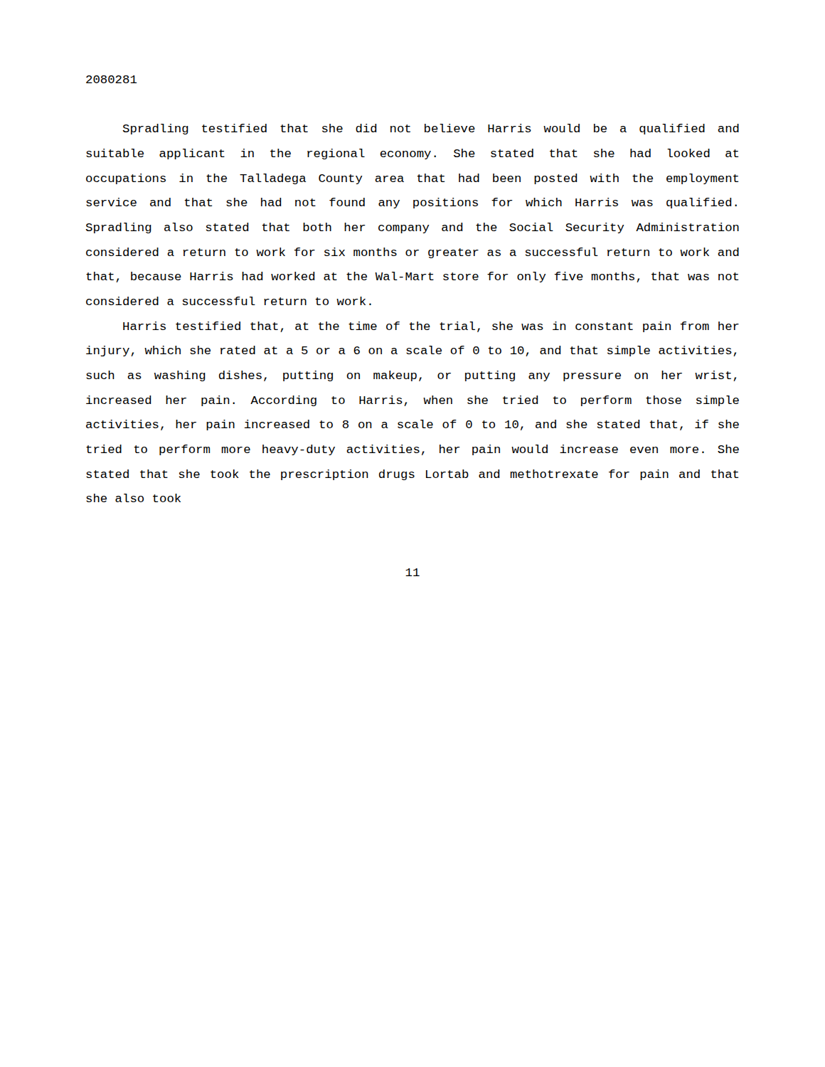2080281
Spradling testified that she did not believe Harris would be a qualified and suitable applicant in the regional economy. She stated that she had looked at occupations in the Talladega County area that had been posted with the employment service and that she had not found any positions for which Harris was qualified. Spradling also stated that both her company and the Social Security Administration considered a return to work for six months or greater as a successful return to work and that, because Harris had worked at the Wal-Mart store for only five months, that was not considered a successful return to work.
Harris testified that, at the time of the trial, she was in constant pain from her injury, which she rated at a 5 or a 6 on a scale of 0 to 10, and that simple activities, such as washing dishes, putting on makeup, or putting any pressure on her wrist, increased her pain. According to Harris, when she tried to perform those simple activities, her pain increased to 8 on a scale of 0 to 10, and she stated that, if she tried to perform more heavy-duty activities, her pain would increase even more. She stated that she took the prescription drugs Lortab and methotrexate for pain and that she also took
11